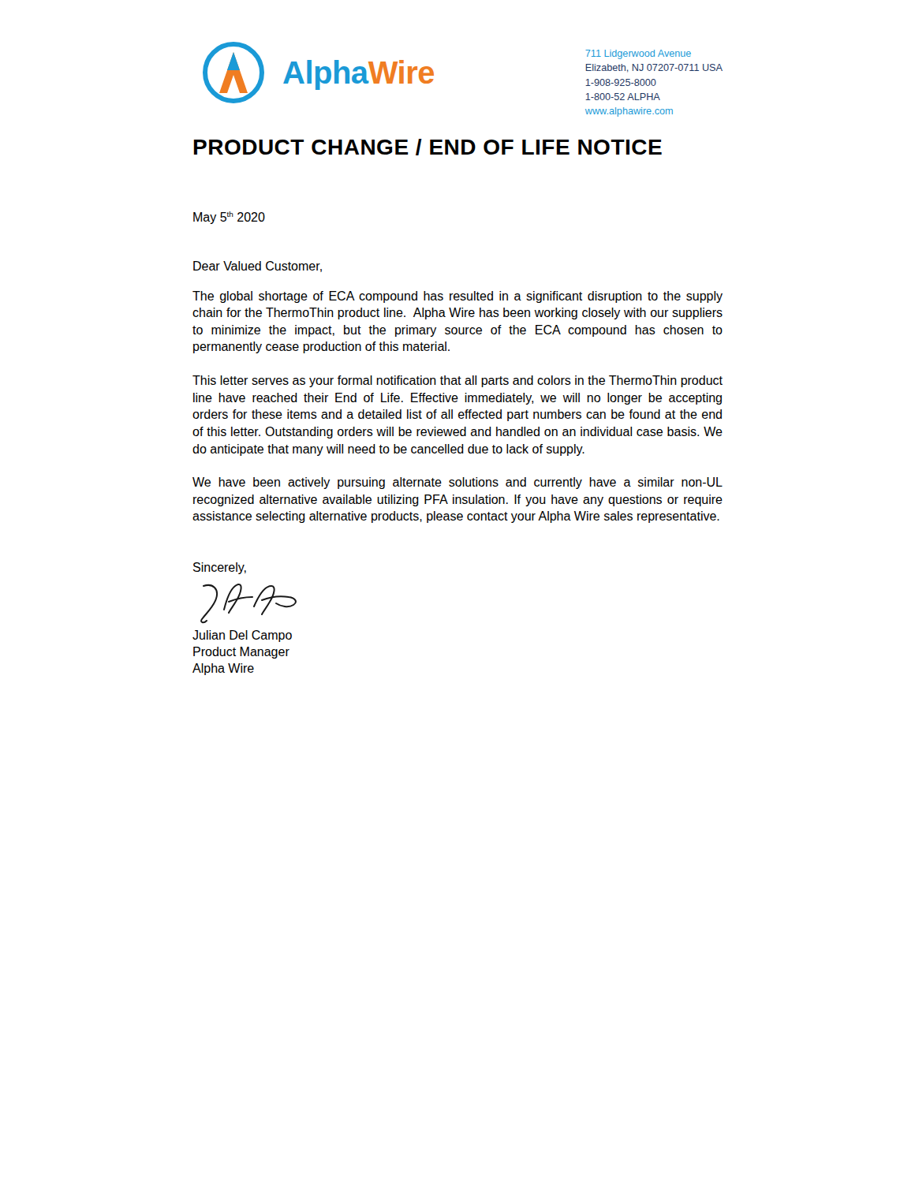Alpha Wire
711 Lidgerwood Avenue
Elizabeth, NJ 07207-0711 USA
1-908-925-8000
1-800-52 ALPHA
www.alphawire.com
PRODUCT CHANGE / END OF LIFE NOTICE
May 5th 2020
Dear Valued Customer,
The global shortage of ECA compound has resulted in a significant disruption to the supply chain for the ThermoThin product line. Alpha Wire has been working closely with our suppliers to minimize the impact, but the primary source of the ECA compound has chosen to permanently cease production of this material.
This letter serves as your formal notification that all parts and colors in the ThermoThin product line have reached their End of Life. Effective immediately, we will no longer be accepting orders for these items and a detailed list of all effected part numbers can be found at the end of this letter. Outstanding orders will be reviewed and handled on an individual case basis. We do anticipate that many will need to be cancelled due to lack of supply.
We have been actively pursuing alternate solutions and currently have a similar non-UL recognized alternative available utilizing PFA insulation. If you have any questions or require assistance selecting alternative products, please contact your Alpha Wire sales representative.
Sincerely,
Julian Del Campo
Product Manager
Alpha Wire